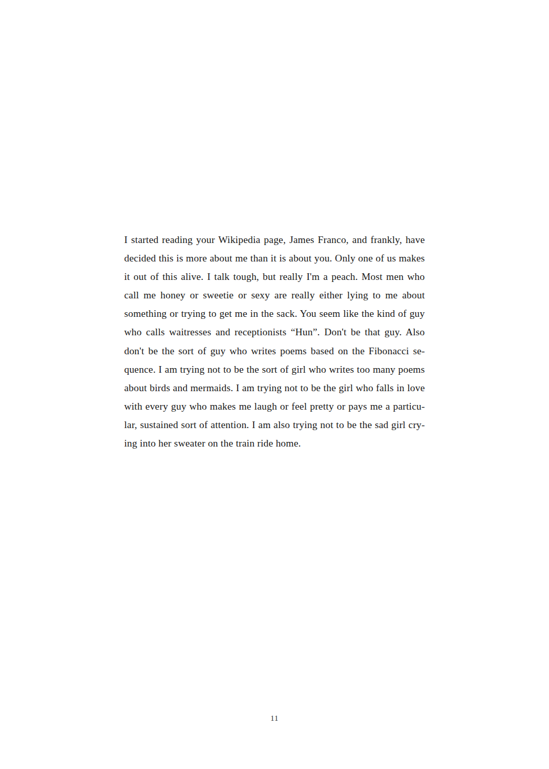I started reading your Wikipedia page, James Franco, and frankly, have decided this is more about me than it is about you. Only one of us makes it out of this alive. I talk tough, but really I'm a peach. Most men who call me honey or sweetie or sexy are really either lying to me about something or trying to get me in the sack. You seem like the kind of guy who calls waitresses and receptionists “Hun”. Don't be that guy. Also don't be the sort of guy who writes poems based on the Fibonacci sequence. I am trying not to be the sort of girl who writes too many poems about birds and mermaids. I am trying not to be the girl who falls in love with every guy who makes me laugh or feel pretty or pays me a particular, sustained sort of attention. I am also trying not to be the sad girl crying into her sweater on the train ride home.
11